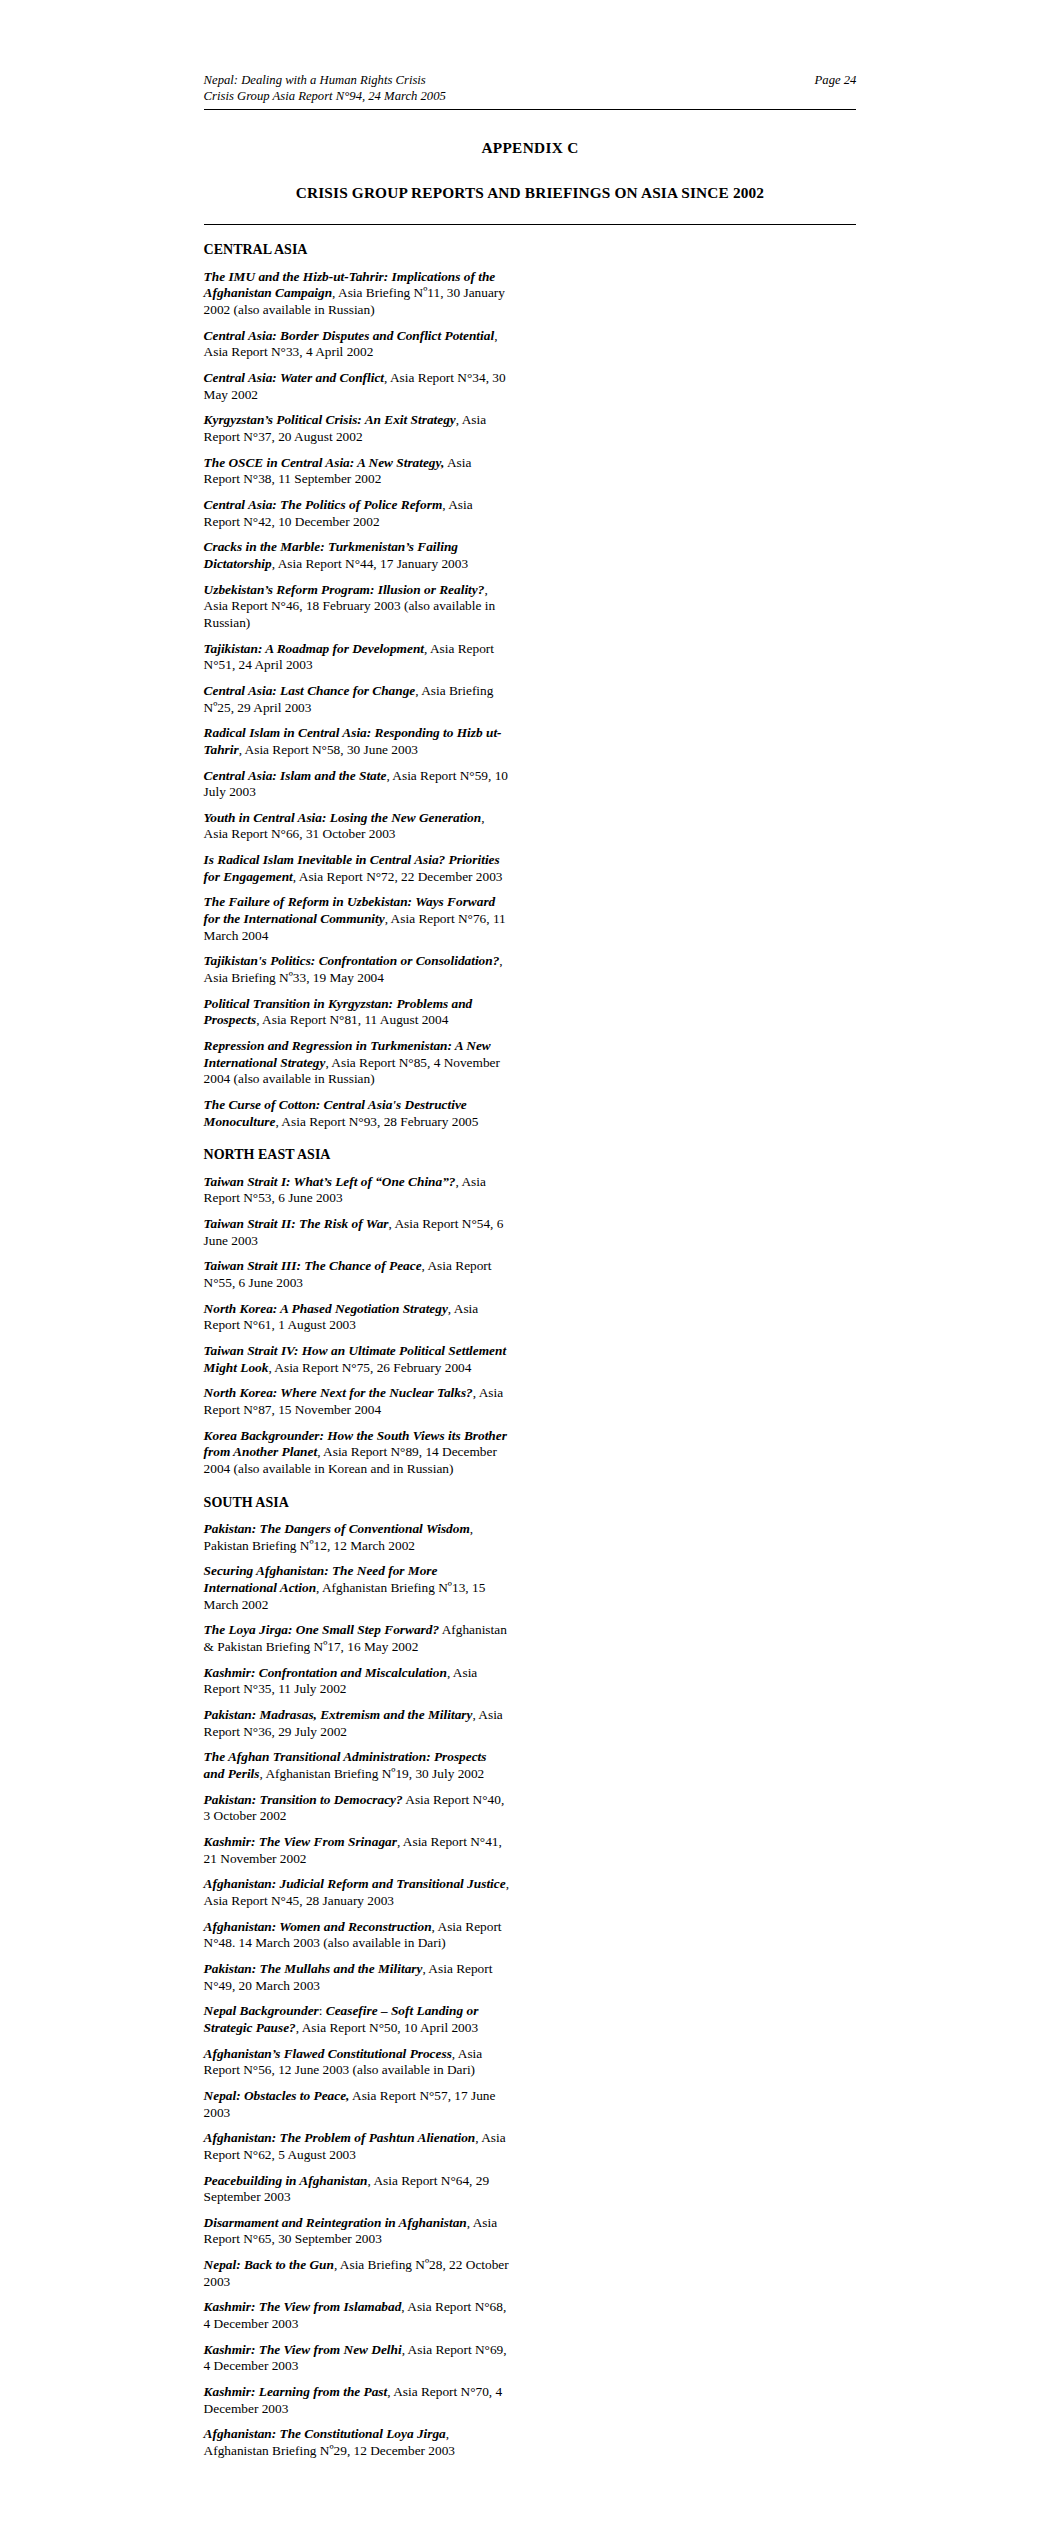Nepal: Dealing with a Human Rights Crisis
Crisis Group Asia Report N°94, 24 March 2005
Page 24
APPENDIX C
CRISIS GROUP REPORTS AND BRIEFINGS ON ASIA SINCE 2002
CENTRAL ASIA
The IMU and the Hizb-ut-Tahrir: Implications of the Afghanistan Campaign, Asia Briefing Nº11, 30 January 2002 (also available in Russian)
Central Asia: Border Disputes and Conflict Potential, Asia Report N°33, 4 April 2002
Central Asia: Water and Conflict, Asia Report N°34, 30 May 2002
Kyrgyzstan’s Political Crisis: An Exit Strategy, Asia Report N°37, 20 August 2002
The OSCE in Central Asia: A New Strategy, Asia Report N°38, 11 September 2002
Central Asia: The Politics of Police Reform, Asia Report N°42, 10 December 2002
Cracks in the Marble: Turkmenistan’s Failing Dictatorship, Asia Report N°44, 17 January 2003
Uzbekistan’s Reform Program: Illusion or Reality?, Asia Report N°46, 18 February 2003 (also available in Russian)
Tajikistan: A Roadmap for Development, Asia Report N°51, 24 April 2003
Central Asia: Last Chance for Change, Asia Briefing Nº25, 29 April 2003
Radical Islam in Central Asia: Responding to Hizb ut-Tahrir, Asia Report N°58, 30 June 2003
Central Asia: Islam and the State, Asia Report N°59, 10 July 2003
Youth in Central Asia: Losing the New Generation, Asia Report N°66, 31 October 2003
Is Radical Islam Inevitable in Central Asia? Priorities for Engagement, Asia Report N°72, 22 December 2003
The Failure of Reform in Uzbekistan: Ways Forward for the International Community, Asia Report N°76, 11 March 2004
Tajikistan's Politics: Confrontation or Consolidation?, Asia Briefing Nº33, 19 May 2004
Political Transition in Kyrgyzstan: Problems and Prospects, Asia Report N°81, 11 August 2004
Repression and Regression in Turkmenistan: A New International Strategy, Asia Report N°85, 4 November 2004 (also available in Russian)
The Curse of Cotton: Central Asia's Destructive Monoculture, Asia Report N°93, 28 February 2005
NORTH EAST ASIA
Taiwan Strait I: What’s Left of “One China”?, Asia Report N°53, 6 June 2003
Taiwan Strait II: The Risk of War, Asia Report N°54, 6 June 2003
Taiwan Strait III: The Chance of Peace, Asia Report N°55, 6 June 2003
North Korea: A Phased Negotiation Strategy, Asia Report N°61, 1 August 2003
Taiwan Strait IV: How an Ultimate Political Settlement Might Look, Asia Report N°75, 26 February 2004
North Korea: Where Next for the Nuclear Talks?, Asia Report N°87, 15 November 2004
Korea Backgrounder: How the South Views its Brother from Another Planet, Asia Report N°89, 14 December 2004 (also available in Korean and in Russian)
SOUTH ASIA
Pakistan: The Dangers of Conventional Wisdom, Pakistan Briefing Nº12, 12 March 2002
Securing Afghanistan: The Need for More International Action, Afghanistan Briefing Nº13, 15 March 2002
The Loya Jirga: One Small Step Forward? Afghanistan & Pakistan Briefing Nº17, 16 May 2002
Kashmir: Confrontation and Miscalculation, Asia Report N°35, 11 July 2002
Pakistan: Madrasas, Extremism and the Military, Asia Report N°36, 29 July 2002
The Afghan Transitional Administration: Prospects and Perils, Afghanistan Briefing Nº19, 30 July 2002
Pakistan: Transition to Democracy? Asia Report N°40, 3 October 2002
Kashmir: The View From Srinagar, Asia Report N°41, 21 November 2002
Afghanistan: Judicial Reform and Transitional Justice, Asia Report N°45, 28 January 2003
Afghanistan: Women and Reconstruction, Asia Report N°48. 14 March 2003 (also available in Dari)
Pakistan: The Mullahs and the Military, Asia Report N°49, 20 March 2003
Nepal Backgrounder: Ceasefire – Soft Landing or Strategic Pause?, Asia Report N°50, 10 April 2003
Afghanistan’s Flawed Constitutional Process, Asia Report N°56, 12 June 2003 (also available in Dari)
Nepal: Obstacles to Peace, Asia Report N°57, 17 June 2003
Afghanistan: The Problem of Pashtun Alienation, Asia Report N°62, 5 August 2003
Peacebuilding in Afghanistan, Asia Report N°64, 29 September 2003
Disarmament and Reintegration in Afghanistan, Asia Report N°65, 30 September 2003
Nepal: Back to the Gun, Asia Briefing Nº28, 22 October 2003
Kashmir: The View from Islamabad, Asia Report N°68, 4 December 2003
Kashmir: The View from New Delhi, Asia Report N°69, 4 December 2003
Kashmir: Learning from the Past, Asia Report N°70, 4 December 2003
Afghanistan: The Constitutional Loya Jirga, Afghanistan Briefing Nº29, 12 December 2003